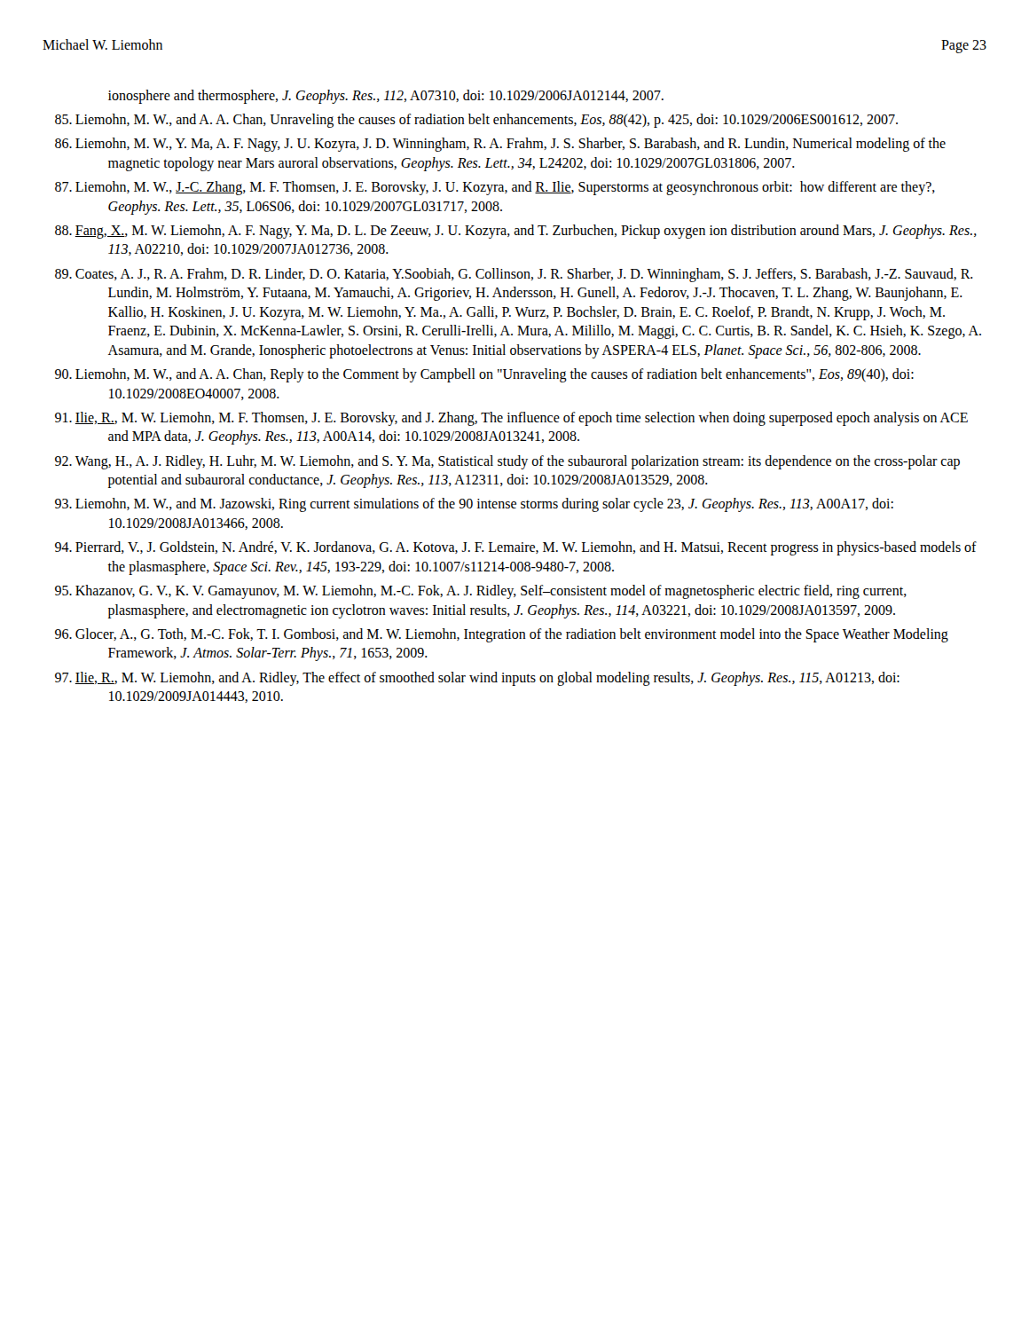Michael W. Liemohn Page 23
ionosphere and thermosphere, J. Geophys. Res., 112, A07310, doi: 10.1029/2006JA012144, 2007.
85. Liemohn, M. W., and A. A. Chan, Unraveling the causes of radiation belt enhancements, Eos, 88(42), p. 425, doi: 10.1029/2006ES001612, 2007.
86. Liemohn, M. W., Y. Ma, A. F. Nagy, J. U. Kozyra, J. D. Winningham, R. A. Frahm, J. S. Sharber, S. Barabash, and R. Lundin, Numerical modeling of the magnetic topology near Mars auroral observations, Geophys. Res. Lett., 34, L24202, doi: 10.1029/2007GL031806, 2007.
87. Liemohn, M. W., J.-C. Zhang, M. F. Thomsen, J. E. Borovsky, J. U. Kozyra, and R. Ilie, Superstorms at geosynchronous orbit: how different are they?, Geophys. Res. Lett., 35, L06S06, doi: 10.1029/2007GL031717, 2008.
88. Fang, X., M. W. Liemohn, A. F. Nagy, Y. Ma, D. L. De Zeeuw, J. U. Kozyra, and T. Zurbuchen, Pickup oxygen ion distribution around Mars, J. Geophys. Res., 113, A02210, doi: 10.1029/2007JA012736, 2008.
89. Coates, A. J., R. A. Frahm, D. R. Linder, D. O. Kataria, Y.Soobiah, G. Collinson, J. R. Sharber, J. D. Winningham, S. J. Jeffers, S. Barabash, J.-Z. Sauvaud, R. Lundin, M. Holmström, Y. Futaana, M. Yamauchi, A. Grigoriev, H. Andersson, H. Gunell, A. Fedorov, J.-J. Thocaven, T. L. Zhang, W. Baunjohann, E. Kallio, H. Koskinen, J. U. Kozyra, M. W. Liemohn, Y. Ma., A. Galli, P. Wurz, P. Bochsler, D. Brain, E. C. Roelof, P. Brandt, N. Krupp, J. Woch, M. Fraenz, E. Dubinin, X. McKenna-Lawler, S. Orsini, R. Cerulli-Irelli, A. Mura, A. Milillo, M. Maggi, C. C. Curtis, B. R. Sandel, K. C. Hsieh, K. Szego, A. Asamura, and M. Grande, Ionospheric photoelectrons at Venus: Initial observations by ASPERA-4 ELS, Planet. Space Sci., 56, 802-806, 2008.
90. Liemohn, M. W., and A. A. Chan, Reply to the Comment by Campbell on "Unraveling the causes of radiation belt enhancements", Eos, 89(40), doi: 10.1029/2008EO40007, 2008.
91. Ilie, R., M. W. Liemohn, M. F. Thomsen, J. E. Borovsky, and J. Zhang, The influence of epoch time selection when doing superposed epoch analysis on ACE and MPA data, J. Geophys. Res., 113, A00A14, doi: 10.1029/2008JA013241, 2008.
92. Wang, H., A. J. Ridley, H. Luhr, M. W. Liemohn, and S. Y. Ma, Statistical study of the subauroral polarization stream: its dependence on the cross-polar cap potential and subauroral conductance, J. Geophys. Res., 113, A12311, doi: 10.1029/2008JA013529, 2008.
93. Liemohn, M. W., and M. Jazowski, Ring current simulations of the 90 intense storms during solar cycle 23, J. Geophys. Res., 113, A00A17, doi: 10.1029/2008JA013466, 2008.
94. Pierrard, V., J. Goldstein, N. André, V. K. Jordanova, G. A. Kotova, J. F. Lemaire, M. W. Liemohn, and H. Matsui, Recent progress in physics-based models of the plasmasphere, Space Sci. Rev., 145, 193-229, doi: 10.1007/s11214-008-9480-7, 2008.
95. Khazanov, G. V., K. V. Gamayunov, M. W. Liemohn, M.-C. Fok, A. J. Ridley, Self–consistent model of magnetospheric electric field, ring current, plasmasphere, and electromagnetic ion cyclotron waves: Initial results, J. Geophys. Res., 114, A03221, doi: 10.1029/2008JA013597, 2009.
96. Glocer, A., G. Toth, M.-C. Fok, T. I. Gombosi, and M. W. Liemohn, Integration of the radiation belt environment model into the Space Weather Modeling Framework, J. Atmos. Solar-Terr. Phys., 71, 1653, 2009.
97. Ilie, R., M. W. Liemohn, and A. Ridley, The effect of smoothed solar wind inputs on global modeling results, J. Geophys. Res., 115, A01213, doi: 10.1029/2009JA014443, 2010.